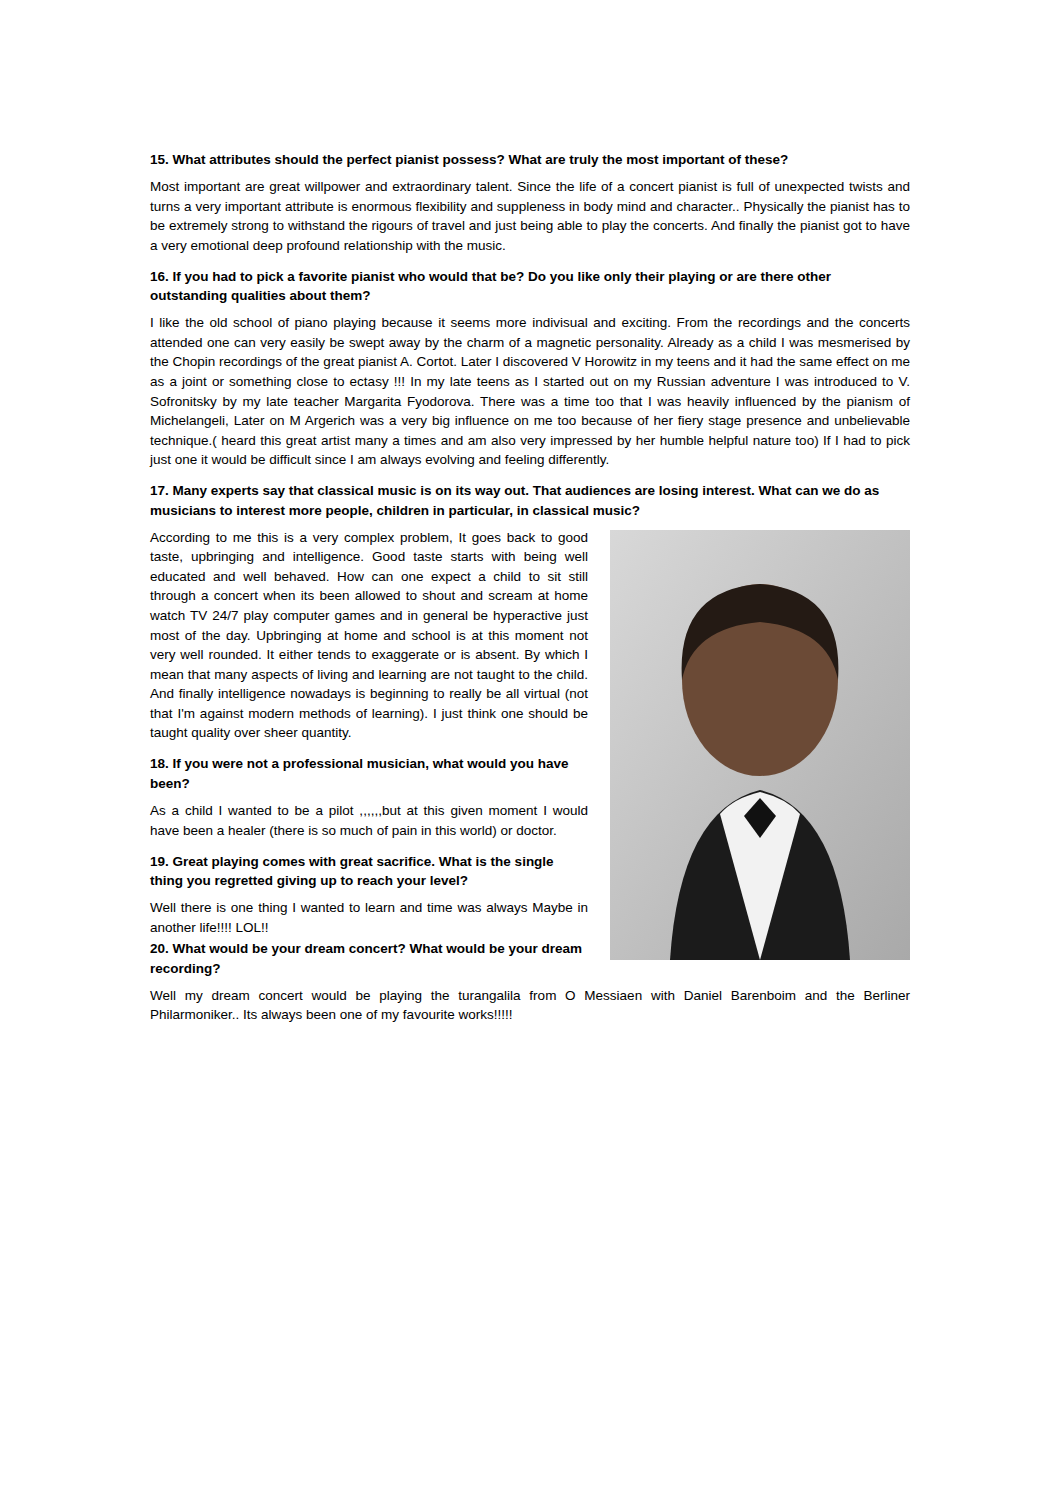15. What attributes should the perfect pianist possess? What are truly the most important of these?
Most important are great willpower and extraordinary talent. Since the life of a concert pianist is full of unexpected twists and turns a very important attribute is enormous flexibility and suppleness in body mind and character.. Physically the pianist has to be extremely strong to withstand the rigours of travel and just being able to play the concerts. And finally the pianist got to have a very emotional deep profound relationship with the music.
16. If you had to pick a favorite pianist who would that be? Do you like only their playing or are there other outstanding qualities about them?
I like the old school of piano playing because it seems more indivisual and exciting. From the recordings and the concerts attended one can very easily be swept away by the charm of a magnetic personality. Already as a child I was mesmerised by the Chopin recordings of the great pianist A. Cortot. Later I discovered V Horowitz in my teens and it had the same effect on me as a joint or something close to ectasy !!! In my late teens as I started out on my Russian adventure I was introduced to V. Sofronitsky by my late teacher Margarita Fyodorova. There was a time too that I was heavily influenced by the pianism of Michelangeli, Later on M Argerich was a very big influence on me too because of her fiery stage presence and unbelievable technique.( heard this great artist many a times and am also very impressed by her humble helpful nature too) If I had to pick just one it would be difficult since I am always evolving and feeling differently.
17. Many experts say that classical music is on its way out. That audiences are losing interest. What can we do as musicians to interest more people, children in particular, in classical music?
According to me this is a very complex problem, It goes back to good taste, upbringing and intelligence. Good taste starts with being well educated and well behaved. How can one expect a child to sit still through a concert when its been allowed to shout and scream at home watch TV 24/7 play computer games and in general be hyperactive just most of the day. Upbringing at home and school is at this moment not very well rounded. It either tends to exaggerate or is absent. By which I mean that many aspects of living and learning are not taught to the child. And finally intelligence nowadays is beginning to really be all virtual (not that I'm against modern methods of learning). I just think one should be taught quality over sheer quantity.
18. If you were not a professional musician, what would you have been?
As a child I wanted to be a pilot ,,,,,,but at this given moment I would have been a healer (there is so much of pain in this world) or doctor.
19. Great playing comes with great sacrifice. What is the single thing you regretted giving up to reach your level?
Well there is one thing I wanted to learn and time was always Maybe in another life!!!! LOL!!
20. What would be your dream concert? What would be your dream recording?
Well my dream concert would be playing the turangalila from O Messiaen with Daniel Barenboim and the Berliner Philarmoniker.. Its always been one of my favourite works!!!!!